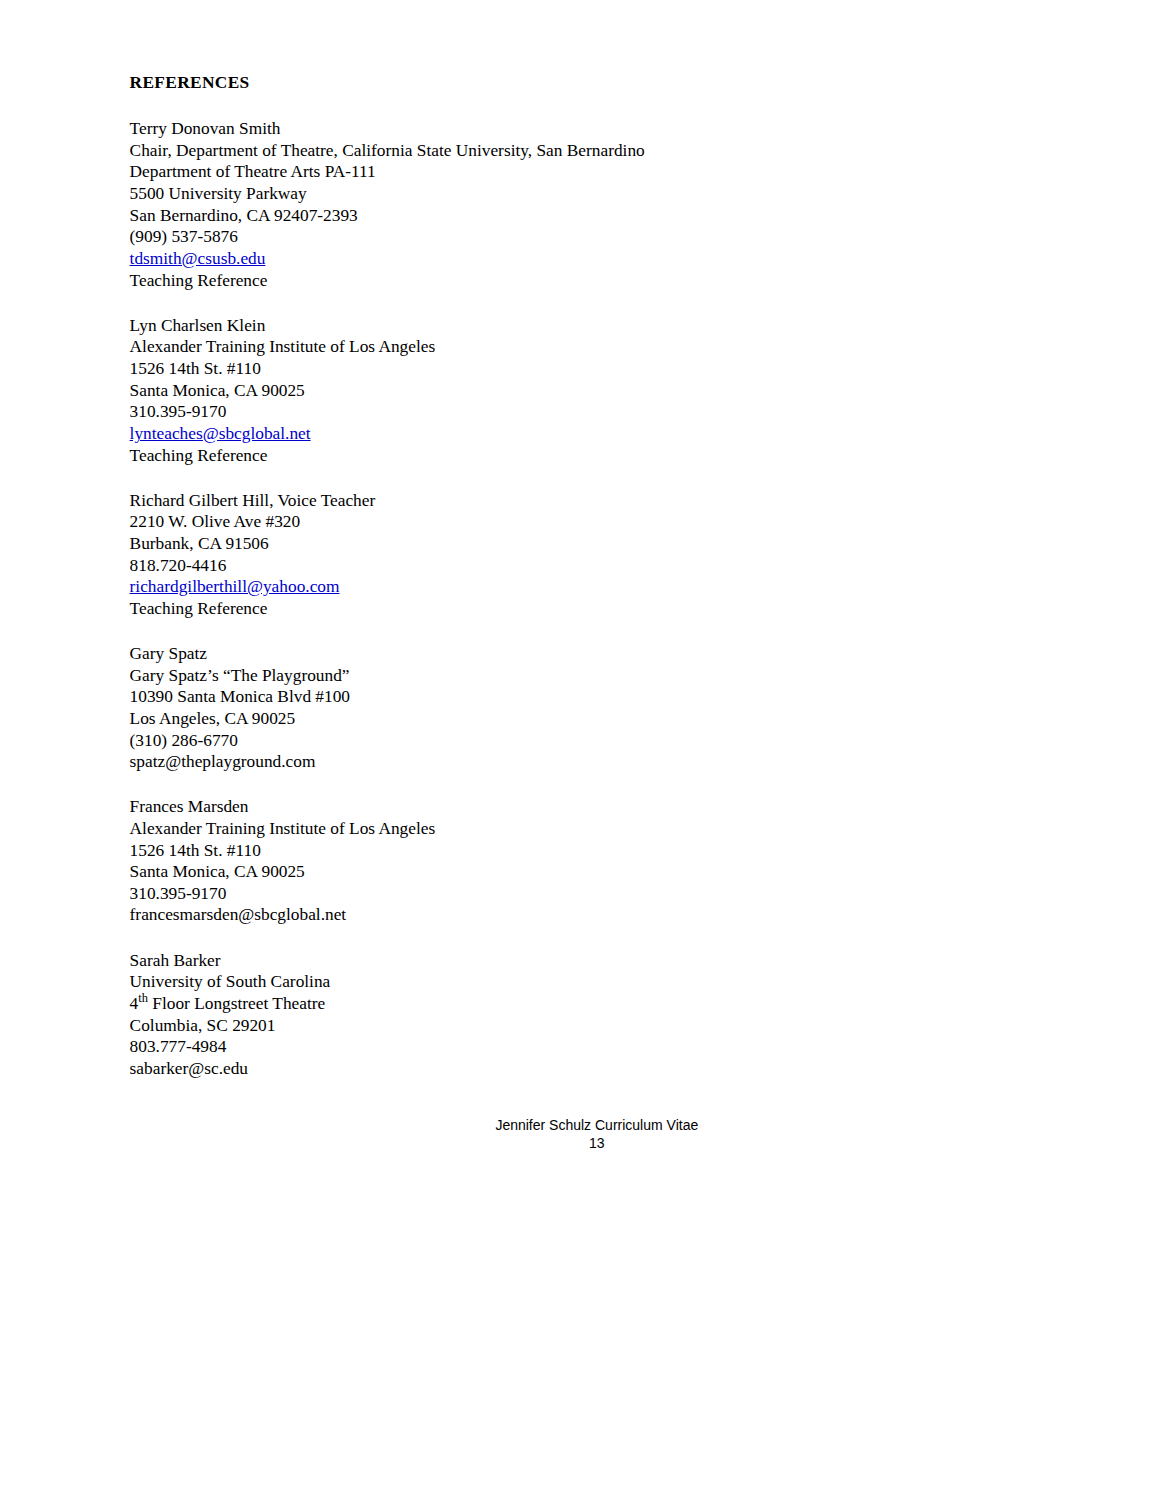REFERENCES
Terry Donovan Smith
Chair, Department of Theatre, California State University, San Bernardino
Department of Theatre Arts PA-111
5500 University Parkway
San Bernardino, CA 92407-2393
(909) 537-5876
tdsmith@csusb.edu
Teaching Reference
Lyn Charlsen Klein
Alexander Training Institute of Los Angeles
1526 14th St. #110
Santa Monica, CA 90025
310.395-9170
lynteaches@sbcglobal.net
Teaching Reference
Richard Gilbert Hill, Voice Teacher
2210 W. Olive Ave #320
Burbank, CA 91506
818.720-4416
richardgilberthill@yahoo.com
Teaching Reference
Gary Spatz
Gary Spatz’s “The Playground”
10390 Santa Monica Blvd #100
Los Angeles, CA 90025
(310) 286-6770
spatz@theplayground.com
Frances Marsden
Alexander Training Institute of Los Angeles
1526 14th St. #110
Santa Monica, CA 90025
310.395-9170
francesmarsden@sbcglobal.net
Sarah Barker
University of South Carolina
4th Floor Longstreet Theatre
Columbia, SC 29201
803.777-4984
sabarker@sc.edu
Jennifer Schulz Curriculum Vitae
13